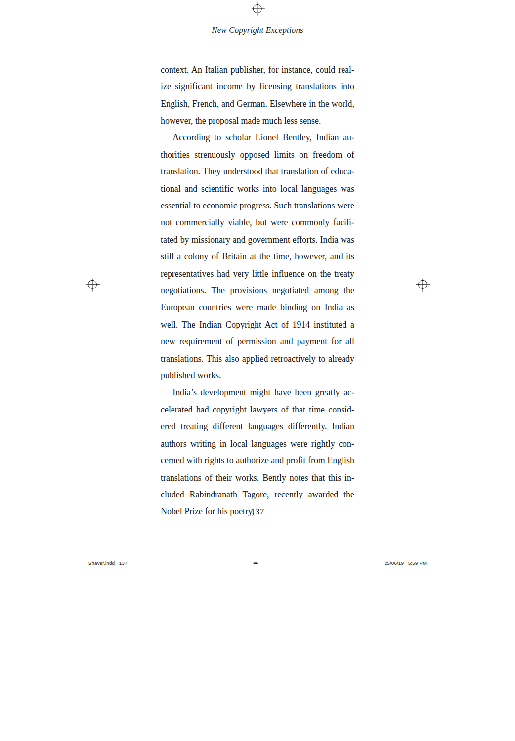New Copyright Exceptions
context. An Italian publisher, for instance, could realize significant income by licensing translations into English, French, and German. Elsewhere in the world, however, the proposal made much less sense.
According to scholar Lionel Bentley, Indian authorities strenuously opposed limits on freedom of translation. They understood that translation of educational and scientific works into local languages was essential to economic progress. Such translations were not commercially viable, but were commonly facilitated by missionary and government efforts. India was still a colony of Britain at the time, however, and its representatives had very little influence on the treaty negotiations. The provisions negotiated among the European countries were made binding on India as well. The Indian Copyright Act of 1914 instituted a new requirement of permission and payment for all translations. This also applied retroactively to already published works.
India’s development might have been greatly accelerated had copyright lawyers of that time considered treating different languages differently. Indian authors writing in local languages were rightly concerned with rights to authorize and profit from English translations of their works. Bently notes that this included Rabindranath Tagore, recently awarded the Nobel Prize for his poetry,
137
Shaver.indd 137 ➥ 25/06/19 5:59 PM